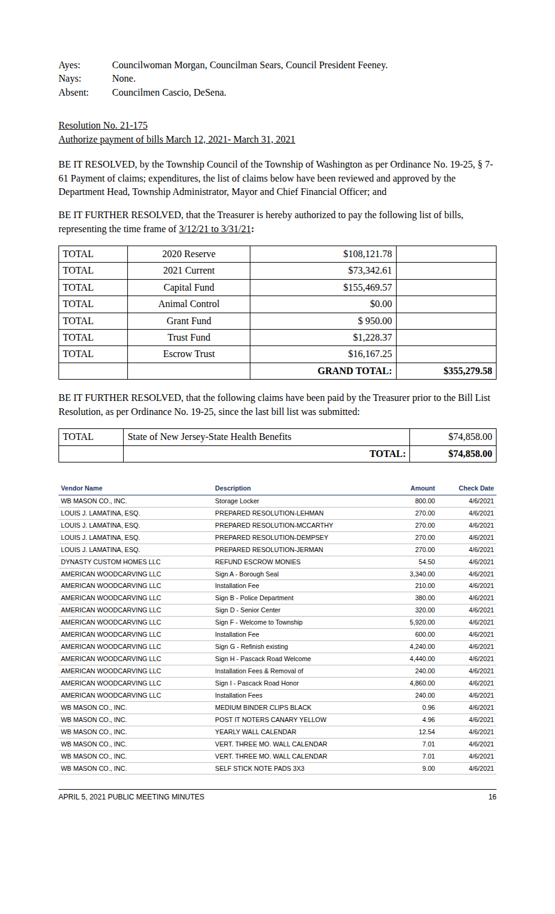Ayes:
Councilwoman Morgan, Councilman Sears, Council President Feeney.
Nays:
None.
Absent:
Councilmen Cascio, DeSena.
Resolution No. 21-175
Authorize payment of bills March 12, 2021- March 31, 2021
BE IT RESOLVED, by the Township Council of the Township of Washington as per Ordinance No. 19-25, § 7-61 Payment of claims; expenditures, the list of claims below have been reviewed and approved by the Department Head, Township Administrator, Mayor and Chief Financial Officer; and
BE IT FURTHER RESOLVED, that the Treasurer is hereby authorized to pay the following list of bills, representing the time frame of 3/12/21 to 3/31/21:
| TOTAL | 2020 Reserve | $108,121.78 | |
| TOTAL | 2021 Current | $73,342.61 | |
| TOTAL | Capital Fund | $155,469.57 | |
| TOTAL | Animal Control | $0.00 | |
| TOTAL | Grant Fund | $ 950.00 | |
| TOTAL | Trust Fund | $1,228.37 | |
| TOTAL | Escrow Trust | $16,167.25 | |
| | | GRAND TOTAL: | $355,279.58 |
BE IT FURTHER RESOLVED, that the following claims have been paid by the Treasurer prior to the Bill List Resolution, as per Ordinance No. 19-25, since the last bill list was submitted:
| TOTAL | State of New Jersey-State Health Benefits | $74,858.00 |
| | TOTAL: | $74,858.00 |
| Vendor Name | Description | Amount | Check Date |
| --- | --- | --- | --- |
| WB MASON CO., INC. | Storage Locker | 800.00 | 4/6/2021 |
| LOUIS J. LAMATINA, ESQ. | PREPARED RESOLUTION-LEHMAN | 270.00 | 4/6/2021 |
| LOUIS J. LAMATINA, ESQ. | PREPARED RESOLUTION-MCCARTHY | 270.00 | 4/6/2021 |
| LOUIS J. LAMATINA, ESQ. | PREPARED RESOLUTION-DEMPSEY | 270.00 | 4/6/2021 |
| LOUIS J. LAMATINA, ESQ. | PREPARED RESOLUTION-JERMAN | 270.00 | 4/6/2021 |
| DYNASTY CUSTOM HOMES LLC | REFUND ESCROW MONIES | 54.50 | 4/6/2021 |
| AMERICAN WOODCARVING LLC | Sign A - Borough Seal | 3,340.00 | 4/6/2021 |
| AMERICAN WOODCARVING LLC | Installation Fee | 210.00 | 4/6/2021 |
| AMERICAN WOODCARVING LLC | Sign B - Police Department | 380.00 | 4/6/2021 |
| AMERICAN WOODCARVING LLC | Sign D - Senior Center | 320.00 | 4/6/2021 |
| AMERICAN WOODCARVING LLC | Sign F - Welcome to Township | 5,920.00 | 4/6/2021 |
| AMERICAN WOODCARVING LLC | Installation Fee | 600.00 | 4/6/2021 |
| AMERICAN WOODCARVING LLC | Sign G - Refinish existing | 4,240.00 | 4/6/2021 |
| AMERICAN WOODCARVING LLC | Sign H - Pascack Road Welcome | 4,440.00 | 4/6/2021 |
| AMERICAN WOODCARVING LLC | Installation Fees & Removal of | 240.00 | 4/6/2021 |
| AMERICAN WOODCARVING LLC | Sign I - Pascack Road Honor | 4,860.00 | 4/6/2021 |
| AMERICAN WOODCARVING LLC | Installation Fees | 240.00 | 4/6/2021 |
| WB MASON CO., INC. | MEDIUM BINDER CLIPS BLACK | 0.96 | 4/6/2021 |
| WB MASON CO., INC. | POST IT NOTERS CANARY YELLOW | 4.96 | 4/6/2021 |
| WB MASON CO., INC. | YEARLY WALL CALENDAR | 12.54 | 4/6/2021 |
| WB MASON CO., INC. | VERT. THREE MO. WALL CALENDAR | 7.01 | 4/6/2021 |
| WB MASON CO., INC. | VERT. THREE MO. WALL CALENDAR | 7.01 | 4/6/2021 |
| WB MASON CO., INC. | SELF STICK NOTE PADS 3X3 | 9.00 | 4/6/2021 |
APRIL 5, 2021 PUBLIC MEETING MINUTES 16